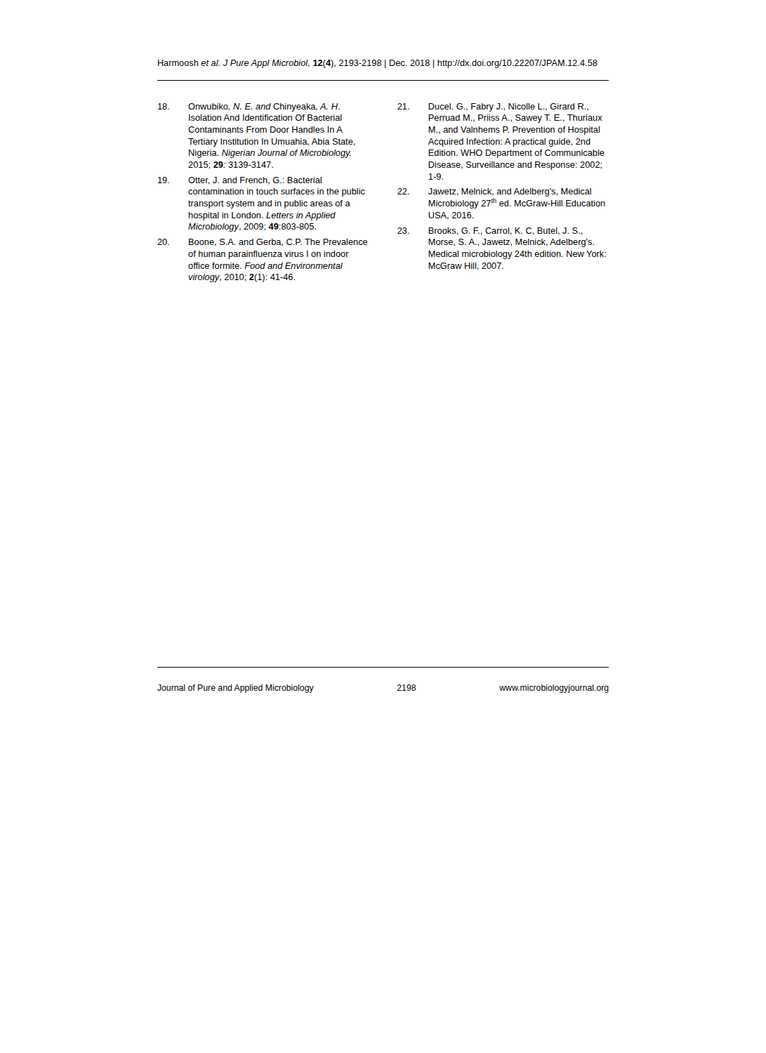Harmoosh et al. J Pure Appl Microbiol, 12(4), 2193-2198 | Dec. 2018 | http://dx.doi.org/10.22207/JPAM.12.4.58
18. Onwubiko, N. E. and Chinyeaka, A. H. Isolation And Identification Of Bacterial Contaminants From Door Handles In A Tertiary Institution In Umuahia, Abia State, Nigeria. Nigerian Journal of Microbiology. 2015; 29: 3139-3147.
19. Otter, J. and French, G.: Bacterial contamination in touch surfaces in the public transport system and in public areas of a hospital in London. Letters in Applied Microbiology, 2009; 49:803-805.
20. Boone, S.A. and Gerba, C.P. The Prevalence of human parainfluenza virus I on indoor office formite. Food and Environmental virology, 2010; 2(1): 41-46.
21. Ducel. G., Fabry J., Nicolle L., Girard R., Perruad M., Priiss A., Sawey T. E., Thuriaux M., and Valnhems P. Prevention of Hospital Acquired Infection: A practical guide, 2nd Edition. WHO Department of Communicable Disease, Surveillance and Response: 2002; 1-9.
22. Jawetz, Melnick, and Adelberg's, Medical Microbiology 27th ed. McGraw-Hill Education USA, 2016.
23. Brooks, G. F., Carrol, K. C, Butel, J. S., Morse, S. A., Jawetz, Melnick, Adelberg's. Medical microbiology 24th edition. New York: McGraw Hill, 2007.
Journal of Pure and Applied Microbiology
2198
www.microbiologyjournal.org